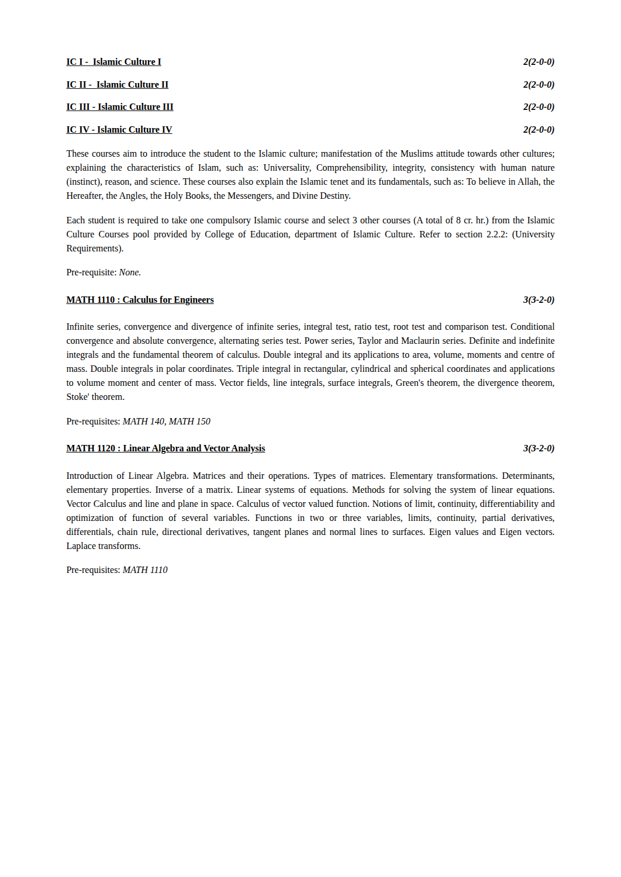IC I - Islamic Culture I 2(2-0-0)
IC II - Islamic Culture II 2(2-0-0)
IC III - Islamic Culture III 2(2-0-0)
IC IV - Islamic Culture IV 2(2-0-0)
These courses aim to introduce the student to the Islamic culture; manifestation of the Muslims attitude towards other cultures; explaining the characteristics of Islam, such as: Universality, Comprehensibility, integrity, consistency with human nature (instinct), reason, and science. These courses also explain the Islamic tenet and its fundamentals, such as: To believe in Allah, the Hereafter, the Angles, the Holy Books, the Messengers, and Divine Destiny.
Each student is required to take one compulsory Islamic course and select 3 other courses (A total of 8 cr. hr.) from the Islamic Culture Courses pool provided by College of Education, department of Islamic Culture. Refer to section 2.2.2: (University Requirements).
Pre-requisite: None.
MATH 1110 : Calculus for Engineers 3(3-2-0)
Infinite series, convergence and divergence of infinite series, integral test, ratio test, root test and comparison test. Conditional convergence and absolute convergence, alternating series test. Power series, Taylor and Maclaurin series. Definite and indefinite integrals and the fundamental theorem of calculus. Double integral and its applications to area, volume, moments and centre of mass. Double integrals in polar coordinates. Triple integral in rectangular, cylindrical and spherical coordinates and applications to volume moment and center of mass. Vector fields, line integrals, surface integrals, Green's theorem, the divergence theorem, Stoke' theorem.
Pre-requisites: MATH 140, MATH 150
MATH 1120 : Linear Algebra and Vector Analysis 3(3-2-0)
Introduction of Linear Algebra. Matrices and their operations. Types of matrices. Elementary transformations. Determinants, elementary properties. Inverse of a matrix. Linear systems of equations. Methods for solving the system of linear equations. Vector Calculus and line and plane in space. Calculus of vector valued function. Notions of limit, continuity, differentiability and optimization of function of several variables. Functions in two or three variables, limits, continuity, partial derivatives, differentials, chain rule, directional derivatives, tangent planes and normal lines to surfaces. Eigen values and Eigen vectors. Laplace transforms.
Pre-requisites: MATH 1110